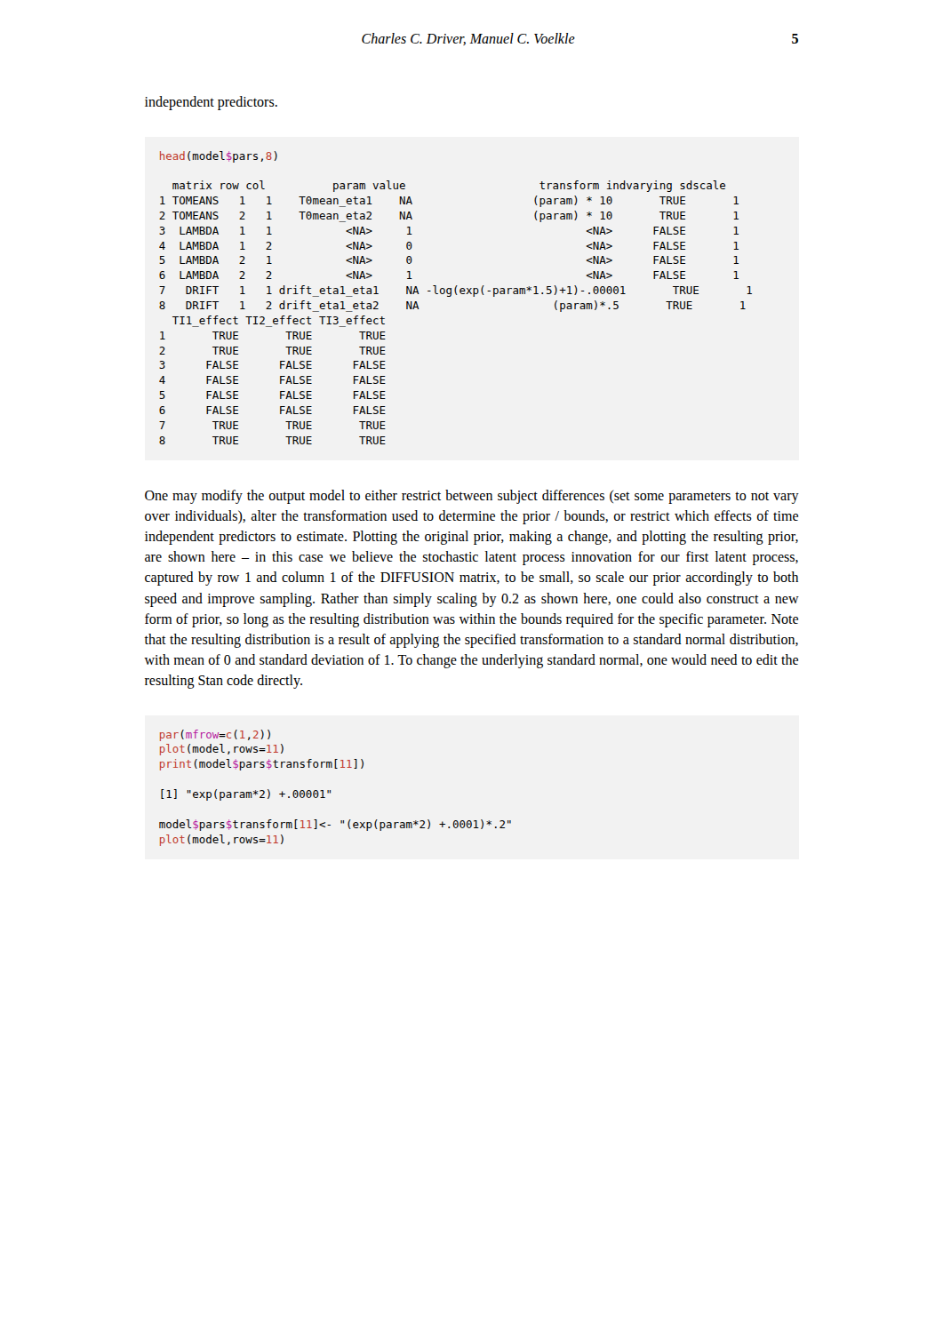Charles C. Driver, Manuel C. Voelkle 5
independent predictors.
head(model$pars,8)

  matrix row col          param value                    transform indvarying sdscale
1 TOMEANS   1   1    T0mean_eta1    NA                  (param) * 10       TRUE       1
2 TOMEANS   2   1    T0mean_eta2    NA                  (param) * 10       TRUE       1
3  LAMBDA   1   1           <NA>     1                          <NA>      FALSE       1
4  LAMBDA   1   2           <NA>     0                          <NA>      FALSE       1
5  LAMBDA   2   1           <NA>     0                          <NA>      FALSE       1
6  LAMBDA   2   2           <NA>     1                          <NA>      FALSE       1
7   DRIFT   1   1 drift_eta1_eta1    NA -log(exp(-param*1.5)+1)-.00001       TRUE       1
8   DRIFT   1   2 drift_eta1_eta2    NA                    (param)*.5       TRUE       1
  TI1_effect TI2_effect TI3_effect
1       TRUE       TRUE       TRUE
2       TRUE       TRUE       TRUE
3      FALSE      FALSE      FALSE
4      FALSE      FALSE      FALSE
5      FALSE      FALSE      FALSE
6      FALSE      FALSE      FALSE
7       TRUE       TRUE       TRUE
8       TRUE       TRUE       TRUE
One may modify the output model to either restrict between subject differences (set some parameters to not vary over individuals), alter the transformation used to determine the prior / bounds, or restrict which effects of time independent predictors to estimate. Plotting the original prior, making a change, and plotting the resulting prior, are shown here – in this case we believe the stochastic latent process innovation for our first latent process, captured by row 1 and column 1 of the DIFFUSION matrix, to be small, so scale our prior accordingly to both speed and improve sampling. Rather than simply scaling by 0.2 as shown here, one could also construct a new form of prior, so long as the resulting distribution was within the bounds required for the specific parameter. Note that the resulting distribution is a result of applying the specified transformation to a standard normal distribution, with mean of 0 and standard deviation of 1. To change the underlying standard normal, one would need to edit the resulting Stan code directly.
par(mfrow=c(1,2))
plot(model,rows=11)
print(model$pars$transform[11])

[1] "exp(param*2) +.00001"

model$pars$transform[11]<- "(exp(param*2) +.0001)*.2"
plot(model,rows=11)